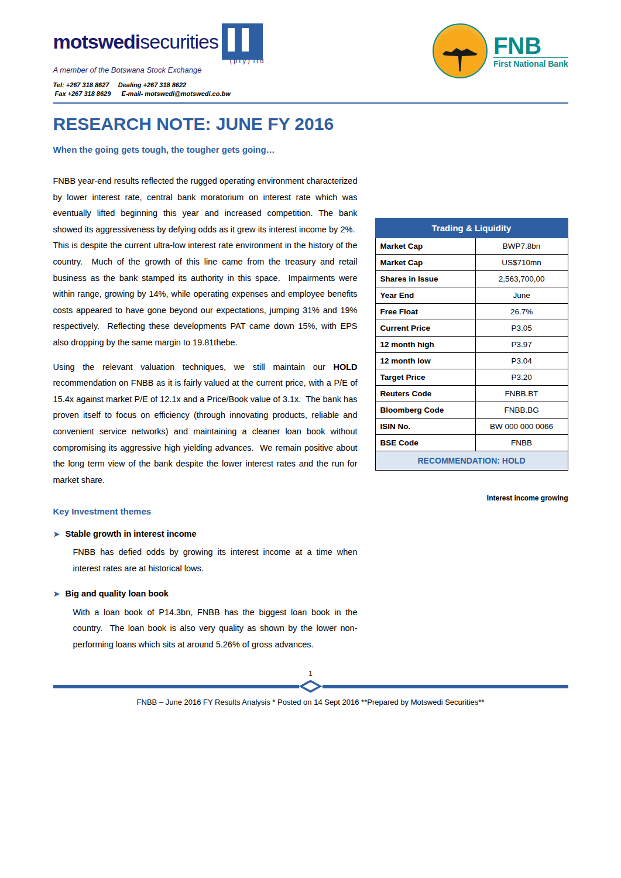motswedisecurities
( p t y ) l t d
A member of the Botswana Stock Exchange
FNB
First National Bank
Tel: +267 318 8627 Dealing +267 318 8622
Fax +267 318 8629 E-mail- motswedi@motswedi.co.bw
RESEARCH NOTE: JUNE FY 2016
When the going gets tough, the tougher gets going…
FNBB year-end results reflected the rugged operating environment characterized by lower interest rate, central bank moratorium on interest rate which was eventually lifted beginning this year and increased competition. The bank showed its aggressiveness by defying odds as it grew its interest income by 2%. This is despite the current ultra-low interest rate environment in the history of the country. Much of the growth of this line came from the treasury and retail business as the bank stamped its authority in this space. Impairments were within range, growing by 14%, while operating expenses and employee benefits costs appeared to have gone beyond our expectations, jumping 31% and 19% respectively. Reflecting these developments PAT came down 15%, with EPS also dropping by the same margin to 19.81thebe.
Using the relevant valuation techniques, we still maintain our HOLD recommendation on FNBB as it is fairly valued at the current price, with a P/E of 15.4x against market P/E of 12.1x and a Price/Book value of 3.1x. The bank has proven itself to focus on efficiency (through innovating products, reliable and convenient service networks) and maintaining a cleaner loan book without compromising its aggressive high yielding advances. We remain positive about the long term view of the bank despite the lower interest rates and the run for market share.
Key Investment themes
Stable growth in interest income
FNBB has defied odds by growing its interest income at a time when interest rates are at historical lows.
Big and quality loan book
With a loan book of P14.3bn, FNBB has the biggest loan book in the country. The loan book is also very quality as shown by the lower non-performing loans which sits at around 5.26% of gross advances.
| Trading & Liquidity |
| --- |
| Market Cap | BWP7.8bn |
| Market Cap | US$710mn |
| Shares in Issue | 2,563,700,00 |
| Year End | June |
| Free Float | 26.7% |
| Current Price | P3.05 |
| 12 month high | P3.97 |
| 12 month low | P3.04 |
| Target Price | P3.20 |
| Reuters Code | FNBB.BT |
| Bloomberg Code | FNBB.BG |
| ISIN No. | BW 000 000 0066 |
| BSE Code | FNBB |
| RECOMMENDATION: HOLD |
Interest income growing
1
FNBB – June 2016 FY Results Analysis * Posted on 14 Sept 2016 **Prepared by Motswedi Securities**